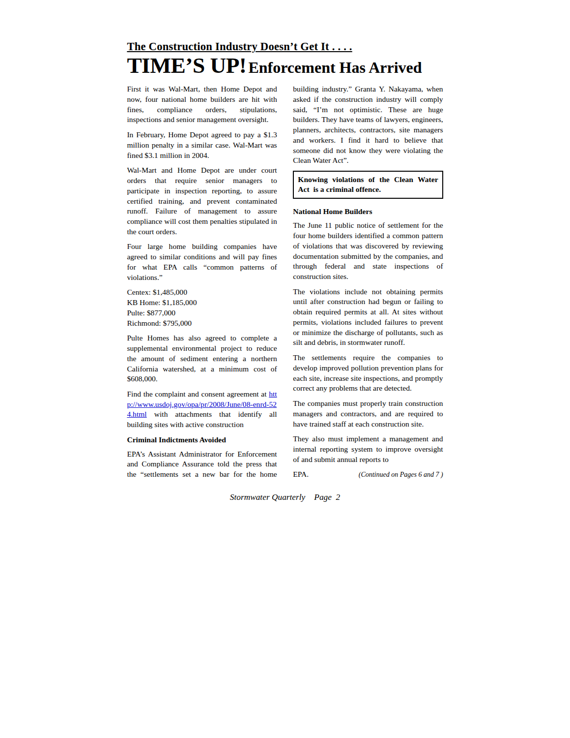The Construction Industry Doesn’t Get It . . . .
TIME’S UP! Enforcement Has Arrived
First it was Wal-Mart, then Home Depot and now, four national home builders are hit with fines, compliance orders, stipulations, inspections and senior management oversight.
In February, Home Depot agreed to pay a $1.3 million penalty in a similar case. Wal-Mart was fined $3.1 million in 2004.
Wal-Mart and Home Depot are under court orders that require senior managers to participate in inspection reporting, to assure certified training, and prevent contaminated runoff. Failure of management to assure compliance will cost them penalties stipulated in the court orders.
Four large home building companies have agreed to similar conditions and will pay fines for what EPA calls “common patterns of violations.”
Centex: $1,485,000
KB Home: $1,185,000
Pulte: $877,000
Richmond: $795,000
Pulte Homes has also agreed to complete a supplemental environmental project to reduce the amount of sediment entering a northern California watershed, at a minimum cost of $608,000.
Find the complaint and consent agreement at http://www.usdoj.gov/opa/pr/2008/June/08-enrd-524.html with attachments that identify all building sites with active construction
Criminal Indictments Avoided
EPA’s Assistant Administrator for Enforcement and Compliance Assurance told the press that the “settlements set a new bar for the home building industry.” Granta Y. Nakayama, when asked if the construction industry will comply said, “I’m not optimistic. These are huge builders. They have teams of lawyers, engineers, planners, architects, contractors, site managers and workers. I find it hard to believe that someone did not know they were violating the Clean Water Act”.
Knowing violations of the Clean Water Act is a criminal offence.
National Home Builders
The June 11 public notice of settlement for the four home builders identified a common pattern of violations that was discovered by reviewing documentation submitted by the companies, and through federal and state inspections of construction sites.
The violations include not obtaining permits until after construction had begun or failing to obtain required permits at all. At sites without permits, violations included failures to prevent or minimize the discharge of pollutants, such as silt and debris, in stormwater runoff.
The settlements require the companies to develop improved pollution prevention plans for each site, increase site inspections, and promptly correct any problems that are detected.
The companies must properly train construction managers and contractors, and are required to have trained staff at each construction site.
They also must implement a management and internal reporting system to improve oversight of and submit annual reports to
EPA. (Continued on Pages 6 and 7 )
Stormwater Quarterly Page 2